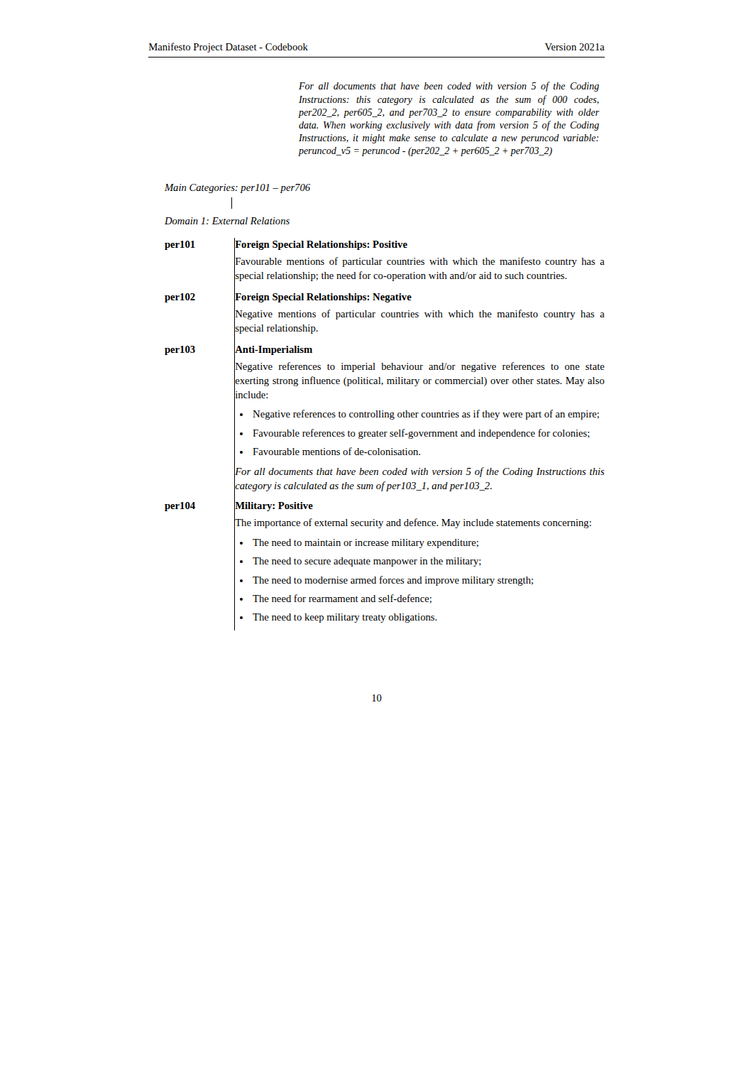Manifesto Project Dataset - Codebook
Version 2021a
For all documents that have been coded with version 5 of the Coding Instructions: this category is calculated as the sum of 000 codes, per202_2, per605_2, and per703_2 to ensure comparability with older data. When working exclusively with data from version 5 of the Coding Instructions, it might make sense to calculate a new peruncod variable: peruncod_v5 = peruncod - (per202_2 + per605_2 + per703_2)
Main Categories: per101 – per706
Domain 1: External Relations
| per101 | Foreign Special Relationships: Positive Favourable mentions of particular countries with which the manifesto country has a special relationship; the need for co-operation with and/or aid to such countries. |
| per102 | Foreign Special Relationships: Negative Negative mentions of particular countries with which the manifesto country has a special relationship. |
| per103 | Anti-Imperialism Negative references to imperial behaviour and/or negative references to one state exerting strong influence (political, military or commercial) over other states. May also include: Negative references to controlling other countries as if they were part of an empire; Favourable references to greater self-government and independence for colonies; Favourable mentions of de-colonisation. For all documents that have been coded with version 5 of the Coding Instructions this category is calculated as the sum of per103_1, and per103_2. |
| per104 | Military: Positive The importance of external security and defence. May include statements concerning: The need to maintain or increase military expenditure; The need to secure adequate manpower in the military; The need to modernise armed forces and improve military strength; The need for rearmament and self-defence; The need to keep military treaty obligations. |
10